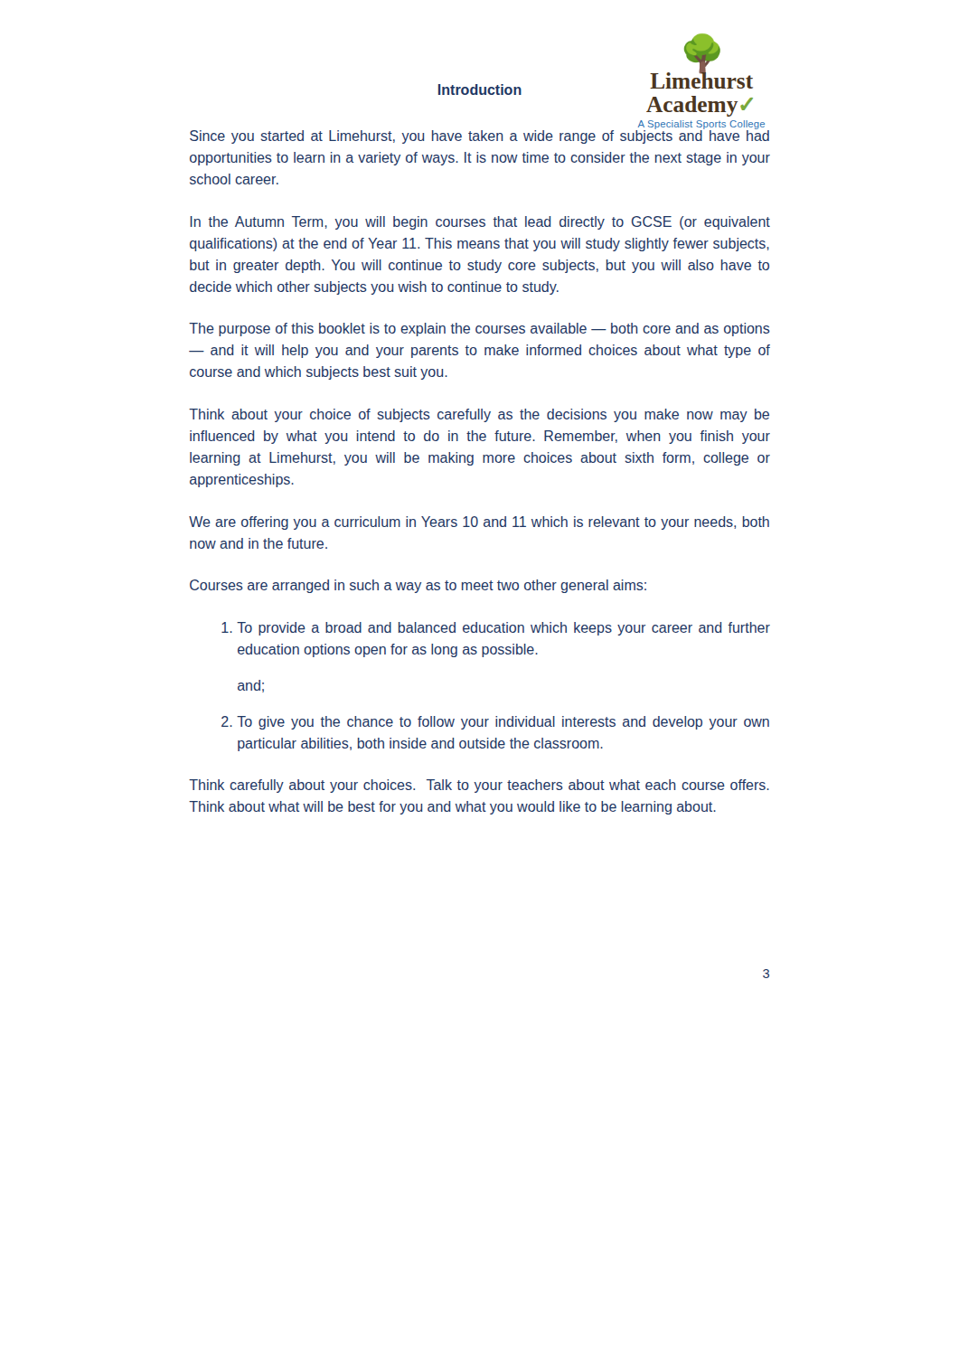🌳
Limehurst
Academy✓
A Specialist Sports College
Introduction
Since you started at Limehurst, you have taken a wide range of subjects and have had opportunities to learn in a variety of ways. It is now time to consider the next stage in your school career.
In the Autumn Term, you will begin courses that lead directly to GCSE (or equivalent qualifications) at the end of Year 11. This means that you will study slightly fewer subjects, but in greater depth. You will continue to study core subjects, but you will also have to decide which other subjects you wish to continue to study.
The purpose of this booklet is to explain the courses available — both core and as options — and it will help you and your parents to make informed choices about what type of course and which subjects best suit you.
Think about your choice of subjects carefully as the decisions you make now may be influenced by what you intend to do in the future. Remember, when you finish your learning at Limehurst, you will be making more choices about sixth form, college or apprenticeships.
We are offering you a curriculum in Years 10 and 11 which is relevant to your needs, both now and in the future.
Courses are arranged in such a way as to meet two other general aims:
To provide a broad and balanced education which keeps your career and further education options open for as long as possible.
and;
To give you the chance to follow your individual interests and develop your own particular abilities, both inside and outside the classroom.
Think carefully about your choices. Talk to your teachers about what each course offers. Think about what will be best for you and what you would like to be learning about.
3